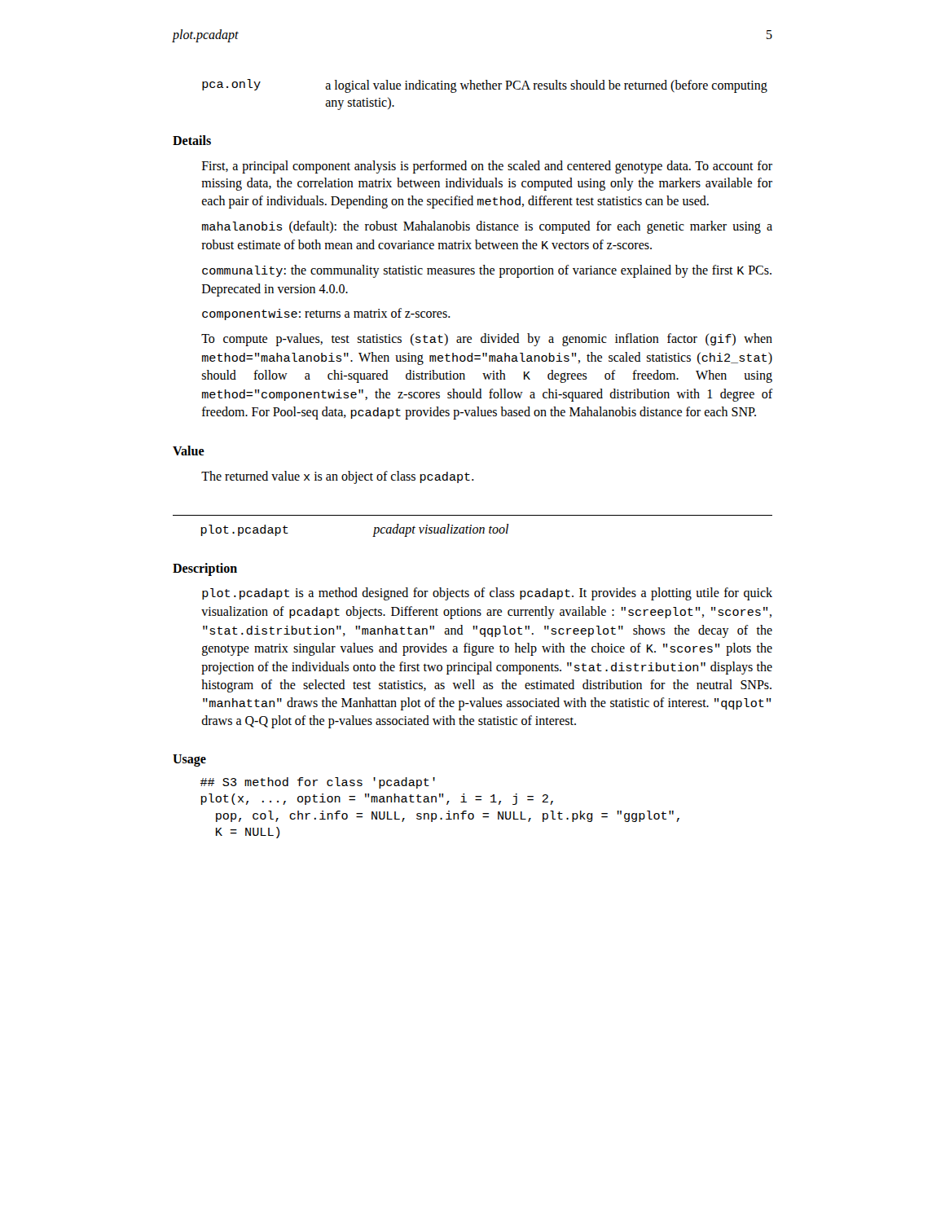plot.pcadapt 5
pca.only
a logical value indicating whether PCA results should be returned (before computing any statistic).
Details
First, a principal component analysis is performed on the scaled and centered genotype data. To account for missing data, the correlation matrix between individuals is computed using only the markers available for each pair of individuals. Depending on the specified method, different test statistics can be used.
mahalanobis (default): the robust Mahalanobis distance is computed for each genetic marker using a robust estimate of both mean and covariance matrix between the K vectors of z-scores.
communality: the communality statistic measures the proportion of variance explained by the first K PCs. Deprecated in version 4.0.0.
componentwise: returns a matrix of z-scores.
To compute p-values, test statistics (stat) are divided by a genomic inflation factor (gif) when method="mahalanobis". When using method="mahalanobis", the scaled statistics (chi2_stat) should follow a chi-squared distribution with K degrees of freedom. When using method="componentwise", the z-scores should follow a chi-squared distribution with 1 degree of freedom. For Pool-seq data, pcadapt provides p-values based on the Mahalanobis distance for each SNP.
Value
The returned value x is an object of class pcadapt.
plot.pcadapt pcadapt visualization tool
Description
plot.pcadapt is a method designed for objects of class pcadapt. It provides a plotting utile for quick visualization of pcadapt objects. Different options are currently available : "screeplot", "scores", "stat.distribution", "manhattan" and "qqplot". "screeplot" shows the decay of the genotype matrix singular values and provides a figure to help with the choice of K. "scores" plots the projection of the individuals onto the first two principal components. "stat.distribution" displays the histogram of the selected test statistics, as well as the estimated distribution for the neutral SNPs. "manhattan" draws the Manhattan plot of the p-values associated with the statistic of interest. "qqplot" draws a Q-Q plot of the p-values associated with the statistic of interest.
Usage
## S3 method for class 'pcadapt'
plot(x, ..., option = "manhattan", i = 1, j = 2,
  pop, col, chr.info = NULL, snp.info = NULL, plt.pkg = "ggplot",
  K = NULL)